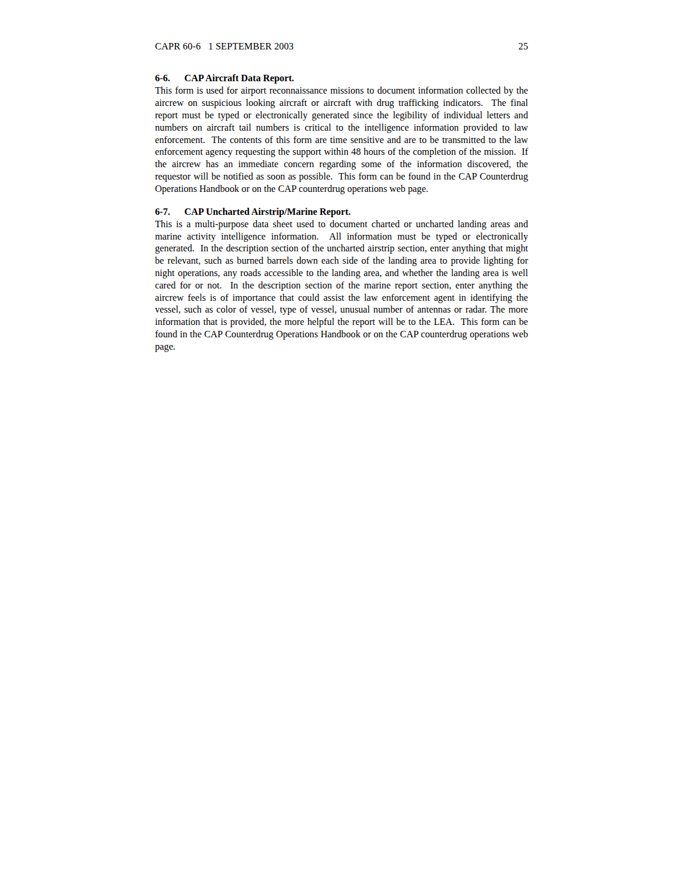CAPR 60-6 1 SEPTEMBER 2003 25
6-6. CAP Aircraft Data Report.
This form is used for airport reconnaissance missions to document information collected by the aircrew on suspicious looking aircraft or aircraft with drug trafficking indicators. The final report must be typed or electronically generated since the legibility of individual letters and numbers on aircraft tail numbers is critical to the intelligence information provided to law enforcement. The contents of this form are time sensitive and are to be transmitted to the law enforcement agency requesting the support within 48 hours of the completion of the mission. If the aircrew has an immediate concern regarding some of the information discovered, the requestor will be notified as soon as possible. This form can be found in the CAP Counterdrug Operations Handbook or on the CAP counterdrug operations web page.
6-7. CAP Uncharted Airstrip/Marine Report.
This is a multi-purpose data sheet used to document charted or uncharted landing areas and marine activity intelligence information. All information must be typed or electronically generated. In the description section of the uncharted airstrip section, enter anything that might be relevant, such as burned barrels down each side of the landing area to provide lighting for night operations, any roads accessible to the landing area, and whether the landing area is well cared for or not. In the description section of the marine report section, enter anything the aircrew feels is of importance that could assist the law enforcement agent in identifying the vessel, such as color of vessel, type of vessel, unusual number of antennas or radar. The more information that is provided, the more helpful the report will be to the LEA. This form can be found in the CAP Counterdrug Operations Handbook or on the CAP counterdrug operations web page.